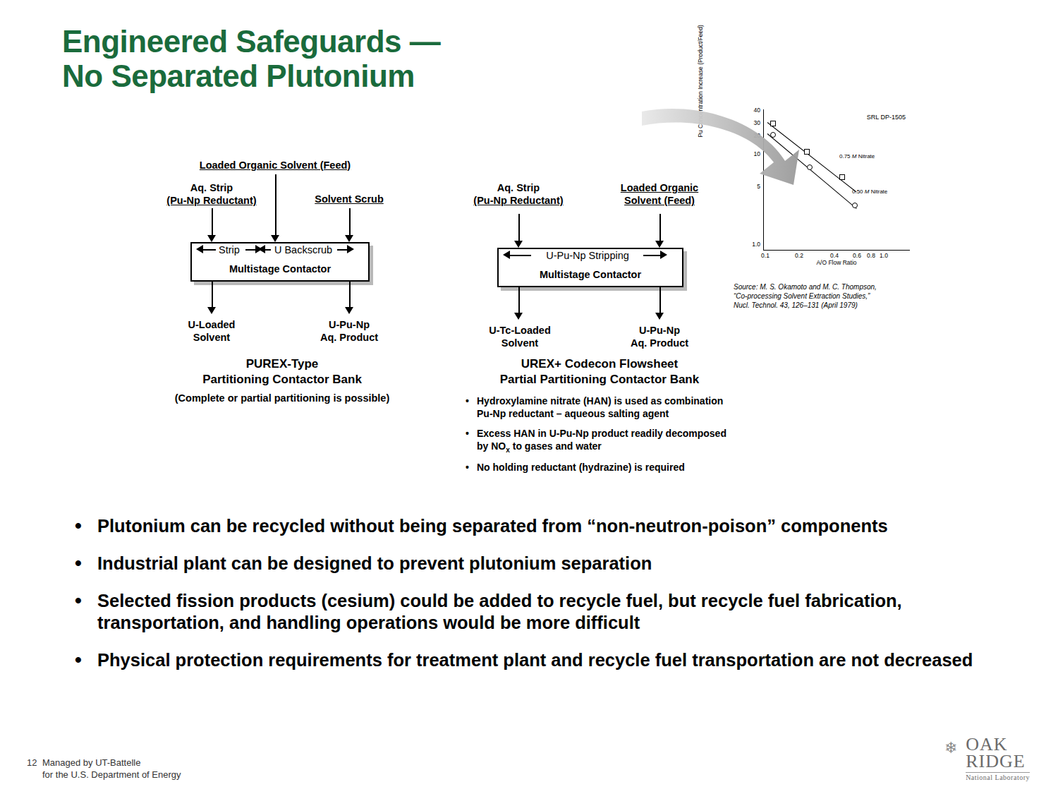Engineered Safeguards —
No Separated Plutonium
SRL DP-1505
40
30
20
10
5
1.0
0.1
0.2
0.4
0.6
0.8
1.0
Pu Concentration Increase (Product/Feed)
A/O Flow Ratio
0.75 M Nitrate
0.50 M Nitrate
Source: M. S. Okamoto and M. C. Thompson,
“Co-processing Solvent Extraction Studies,”
Nucl. Technol. 43, 126–131 (April 1979)
Loaded Organic Solvent (Feed)
Aq. Strip
(Pu-Np Reductant)
Solvent Scrub
Multistage Contactor
Strip
U Backscrub
U-Loaded
Solvent
U-Pu-Np
Aq. Product
PUREX-Type
Partitioning Contactor Bank
(Complete or partial partitioning is possible)
Aq. Strip
(Pu-Np Reductant)
Loaded Organic
Solvent (Feed)
Multistage Contactor
U-Pu-Np Stripping
U-Tc-Loaded
Solvent
U-Pu-Np
Aq. Product
UREX+ Codecon Flowsheet
Partial Partitioning Contactor Bank
Hydroxylamine nitrate (HAN) is used as combination Pu-Np reductant – aqueous salting agent
Excess HAN in U-Pu-Np product readily decomposed by NOx to gases and water
No holding reductant (hydrazine) is required
Plutonium can be recycled without being separated from “non-neutron-poison” components
Industrial plant can be designed to prevent plutonium separation
Selected fission products (cesium) could be added to recycle fuel, but recycle fuel fabrication, transportation, and handling operations would be more difficult
Physical protection requirements for treatment plant and recycle fuel transportation are not decreased
12 Managed by UT-Battelle
for the U.S. Department of Energy
OAK
RIDGE
National Laboratory
❄